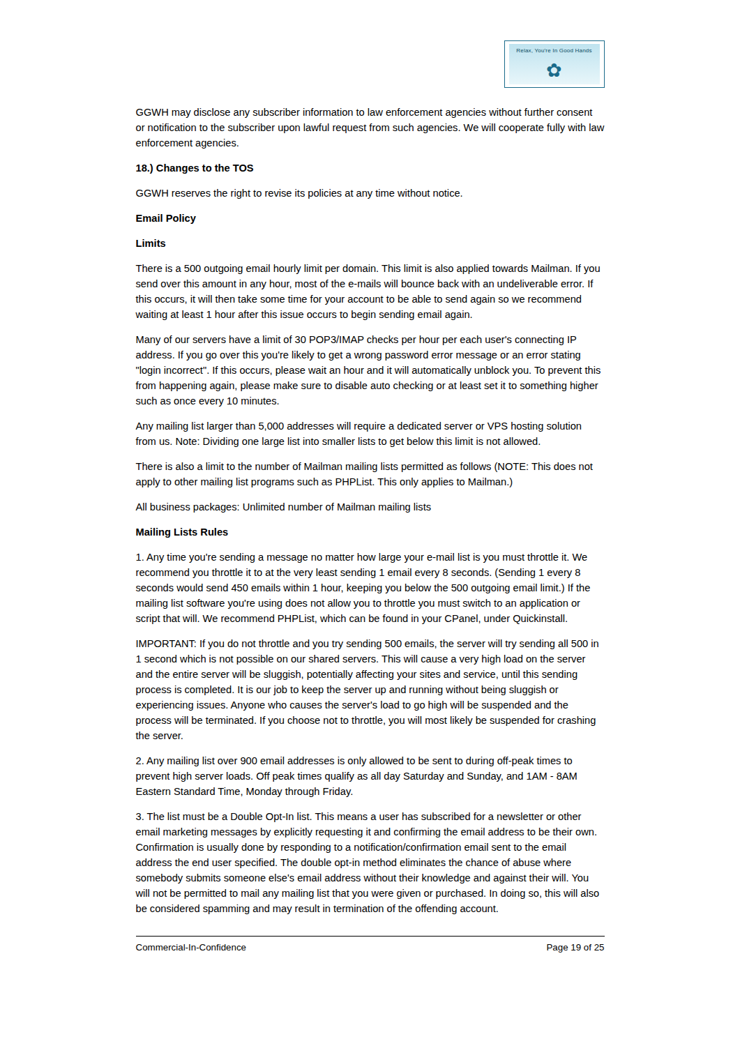Relax, You're In Good Hands
✿
GGWH may disclose any subscriber information to law enforcement agencies without further consent or notification to the subscriber upon lawful request from such agencies. We will cooperate fully with law enforcement agencies.
18.) Changes to the TOS
GGWH reserves the right to revise its policies at any time without notice.
Email Policy
Limits
There is a 500 outgoing email hourly limit per domain. This limit is also applied towards Mailman. If you send over this amount in any hour, most of the e-mails will bounce back with an undeliverable error. If this occurs, it will then take some time for your account to be able to send again so we recommend waiting at least 1 hour after this issue occurs to begin sending email again.
Many of our servers have a limit of 30 POP3/IMAP checks per hour per each user's connecting IP address. If you go over this you're likely to get a wrong password error message or an error stating "login incorrect". If this occurs, please wait an hour and it will automatically unblock you. To prevent this from happening again, please make sure to disable auto checking or at least set it to something higher such as once every 10 minutes.
Any mailing list larger than 5,000 addresses will require a dedicated server or VPS hosting solution from us. Note: Dividing one large list into smaller lists to get below this limit is not allowed.
There is also a limit to the number of Mailman mailing lists permitted as follows (NOTE: This does not apply to other mailing list programs such as PHPList. This only applies to Mailman.)
All business packages: Unlimited number of Mailman mailing lists
Mailing Lists Rules
1. Any time you're sending a message no matter how large your e-mail list is you must throttle it. We recommend you throttle it to at the very least sending 1 email every 8 seconds. (Sending 1 every 8 seconds would send 450 emails within 1 hour, keeping you below the 500 outgoing email limit.) If the mailing list software you're using does not allow you to throttle you must switch to an application or script that will. We recommend PHPList, which can be found in your CPanel, under Quickinstall.
IMPORTANT: If you do not throttle and you try sending 500 emails, the server will try sending all 500 in 1 second which is not possible on our shared servers. This will cause a very high load on the server and the entire server will be sluggish, potentially affecting your sites and service, until this sending process is completed. It is our job to keep the server up and running without being sluggish or experiencing issues. Anyone who causes the server's load to go high will be suspended and the process will be terminated. If you choose not to throttle, you will most likely be suspended for crashing the server.
2. Any mailing list over 900 email addresses is only allowed to be sent to during off-peak times to prevent high server loads. Off peak times qualify as all day Saturday and Sunday, and 1AM - 8AM Eastern Standard Time, Monday through Friday.
3. The list must be a Double Opt-In list. This means a user has subscribed for a newsletter or other email marketing messages by explicitly requesting it and confirming the email address to be their own. Confirmation is usually done by responding to a notification/confirmation email sent to the email address the end user specified. The double opt-in method eliminates the chance of abuse where somebody submits someone else's email address without their knowledge and against their will. You will not be permitted to mail any mailing list that you were given or purchased. In doing so, this will also be considered spamming and may result in termination of the offending account.
Commercial-In-Confidence
Page 19 of 25